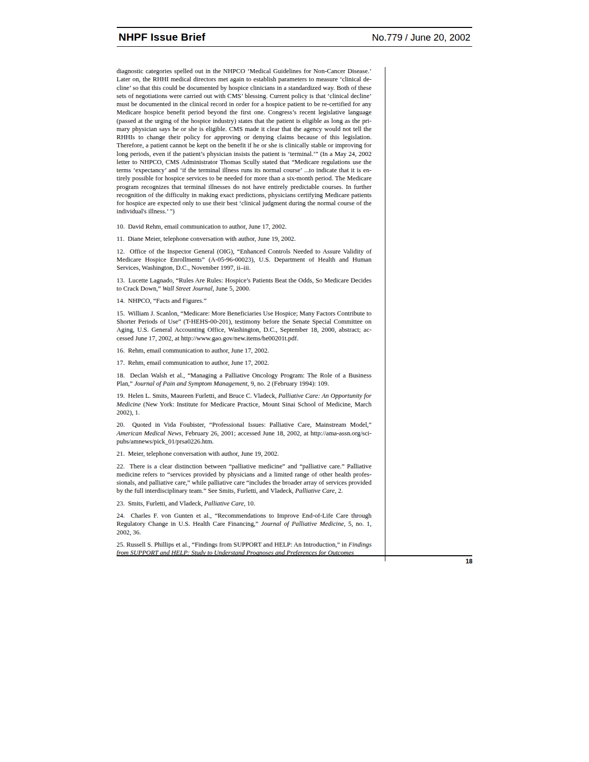NHPF Issue Brief
No.779 / June 20, 2002
diagnostic categories spelled out in the NHPCO ‘Medical Guidelines for Non-Cancer Disease.’ Later on, the RHHI medical directors met again to establish parameters to measure ‘clinical decline’ so that this could be documented by hospice clinicians in a standardized way. Both of these sets of negotiations were carried out with CMS’ blessing. Current policy is that ‘clinical decline’ must be documented in the clinical record in order for a hospice patient to be re-certified for any Medicare hospice benefit period beyond the first one. Congress’s recent legislative language (passed at the urging of the hospice industry) states that the patient is eligible as long as the primary physician says he or she is eligible. CMS made it clear that the agency would not tell the RHHIs to change their policy for approving or denying claims because of this legislation. Therefore, a patient cannot be kept on the benefit if he or she is clinically stable or improving for long periods, even if the patient’s physician insists the patient is ‘terminal.’” (In a May 24, 2002 letter to NHPCO, CMS Administrator Thomas Scully stated that “Medicare regulations use the terms ‘expectancy’ and ‘if the terminal illness runs its normal course’ ...to indicate that it is entirely possible for hospice services to be needed for more than a six-month period. The Medicare program recognizes that terminal illnesses do not have entirely predictable courses. In further recognition of the difficulty in making exact predictions, physicians certifying Medicare patients for hospice are expected only to use their best ‘clinical judgment during the normal course of the individual's illness.’ ")
10. David Rehm, email communication to author, June 17, 2002.
11. Diane Meier, telephone conversation with author, June 19, 2002.
12. Office of the Inspector General (OIG), “Enhanced Controls Needed to Assure Validity of Medicare Hospice Enrollments” (A-05-96-00023), U.S. Department of Health and Human Services, Washington, D.C., November 1997, ii–iii.
13. Lucette Lagnado, “Rules Are Rules: Hospice’s Patients Beat the Odds, So Medicare Decides to Crack Down,” Wall Street Journal, June 5, 2000.
14. NHPCO, “Facts and Figures.”
15. William J. Scanlon, “Medicare: More Beneficiaries Use Hospice; Many Factors Contribute to Shorter Periods of Use” (T-HEHS-00-201), testimony before the Senate Special Committee on Aging, U.S. General Accounting Office, Washington, D.C., September 18, 2000, abstract; accessed June 17, 2002, at http://www.gao.gov/new.items/he00201t.pdf.
16. Rehm, email communication to author, June 17, 2002.
17. Rehm, email communication to author, June 17, 2002.
18. Declan Walsh et al., “Managing a Palliative Oncology Program: The Role of a Business Plan,” Journal of Pain and Symptom Management, 9, no. 2 (February 1994): 109.
19. Helen L. Smits, Maureen Furletti, and Bruce C. Vladeck, Palliative Care: An Opportunity for Medicine (New York: Institute for Medicare Practice, Mount Sinai School of Medicine, March 2002), 1.
20. Quoted in Vida Foubister, “Professional Issues: Palliative Care, Mainstream Model,” American Medical News, February 26, 2001; accessed June 18, 2002, at http://ama-assn.org/sci-pubs/amnews/pick_01/prsa0226.htm.
21. Meier, telephone conversation with author, June 19, 2002.
22. There is a clear distinction between “palliative medicine” and “palliative care.” Palliative medicine refers to “services provided by physicians and a limited range of other health professionals, and palliative care,” while palliative care “includes the broader array of services provided by the full interdisciplinary team.” See Smits, Furletti, and Vladeck, Palliative Care, 2.
23. Smits, Furletti, and Vladeck, Palliative Care, 10.
24. Charles F. von Gunten et al., “Recommendations to Improve End-of-Life Care through Regulatory Change in U.S. Health Care Financing,” Journal of Palliative Medicine, 5, no. 1, 2002, 36.
25. Russell S. Phillips et al., “Findings from SUPPORT and HELP: An Introduction,” in Findings from SUPPORT and HELP: Study to Understand Prognoses and Preferences for Outcomes
18